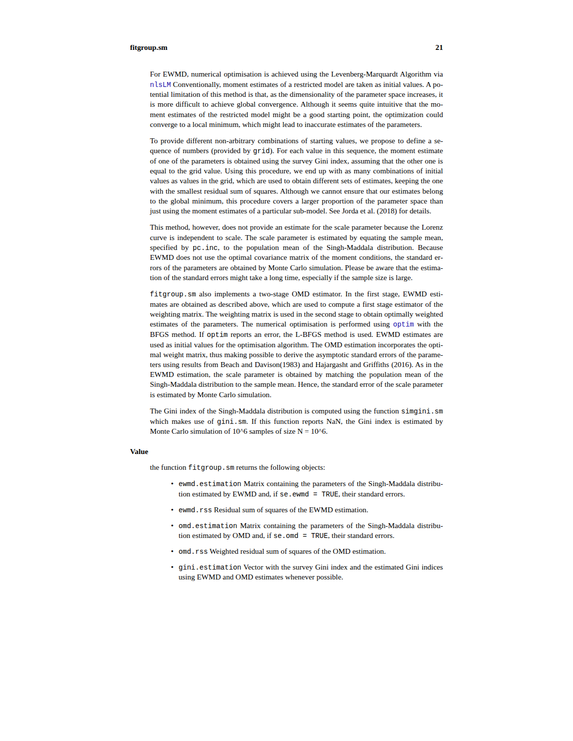fitgroup.sm 21
For EWMD, numerical optimisation is achieved using the Levenberg-Marquardt Algorithm via nlsLM Conventionally, moment estimates of a restricted model are taken as initial values. A potential limitation of this method is that, as the dimensionality of the parameter space increases, it is more difficult to achieve global convergence. Although it seems quite intuitive that the moment estimates of the restricted model might be a good starting point, the optimization could converge to a local minimum, which might lead to inaccurate estimates of the parameters.
To provide different non-arbitrary combinations of starting values, we propose to define a sequence of numbers (provided by grid). For each value in this sequence, the moment estimate of one of the parameters is obtained using the survey Gini index, assuming that the other one is equal to the grid value. Using this procedure, we end up with as many combinations of initial values as values in the grid, which are used to obtain different sets of estimates, keeping the one with the smallest residual sum of squares. Although we cannot ensure that our estimates belong to the global minimum, this procedure covers a larger proportion of the parameter space than just using the moment estimates of a particular sub-model. See Jorda et al. (2018) for details.
This method, however, does not provide an estimate for the scale parameter because the Lorenz curve is independent to scale. The scale parameter is estimated by equating the sample mean, specified by pc.inc, to the population mean of the Singh-Maddala distribution. Because EWMD does not use the optimal covariance matrix of the moment conditions, the standard errors of the parameters are obtained by Monte Carlo simulation. Please be aware that the estimation of the standard errors might take a long time, especially if the sample size is large.
fitgroup.sm also implements a two-stage OMD estimator. In the first stage, EWMD estimates are obtained as described above, which are used to compute a first stage estimator of the weighting matrix. The weighting matrix is used in the second stage to obtain optimally weighted estimates of the parameters. The numerical optimisation is performed using optim with the BFGS method. If optim reports an error, the L-BFGS method is used. EWMD estimates are used as initial values for the optimisation algorithm. The OMD estimation incorporates the optimal weight matrix, thus making possible to derive the asymptotic standard errors of the parameters using results from Beach and Davison(1983) and Hajargasht and Griffiths (2016). As in the EWMD estimation, the scale parameter is obtained by matching the population mean of the Singh-Maddala distribution to the sample mean. Hence, the standard error of the scale parameter is estimated by Monte Carlo simulation.
The Gini index of the Singh-Maddala distribution is computed using the function simgini.sm which makes use of gini.sm. If this function reports NaN, the Gini index is estimated by Monte Carlo simulation of 10^6 samples of size N = 10^6.
Value
the function fitgroup.sm returns the following objects:
ewmd.estimation Matrix containing the parameters of the Singh-Maddala distribution estimated by EWMD and, if se.ewmd = TRUE, their standard errors.
ewmd.rss Residual sum of squares of the EWMD estimation.
omd.estimation Matrix containing the parameters of the Singh-Maddala distribution estimated by OMD and, if se.omd = TRUE, their standard errors.
omd.rss Weighted residual sum of squares of the OMD estimation.
gini.estimation Vector with the survey Gini index and the estimated Gini indices using EWMD and OMD estimates whenever possible.